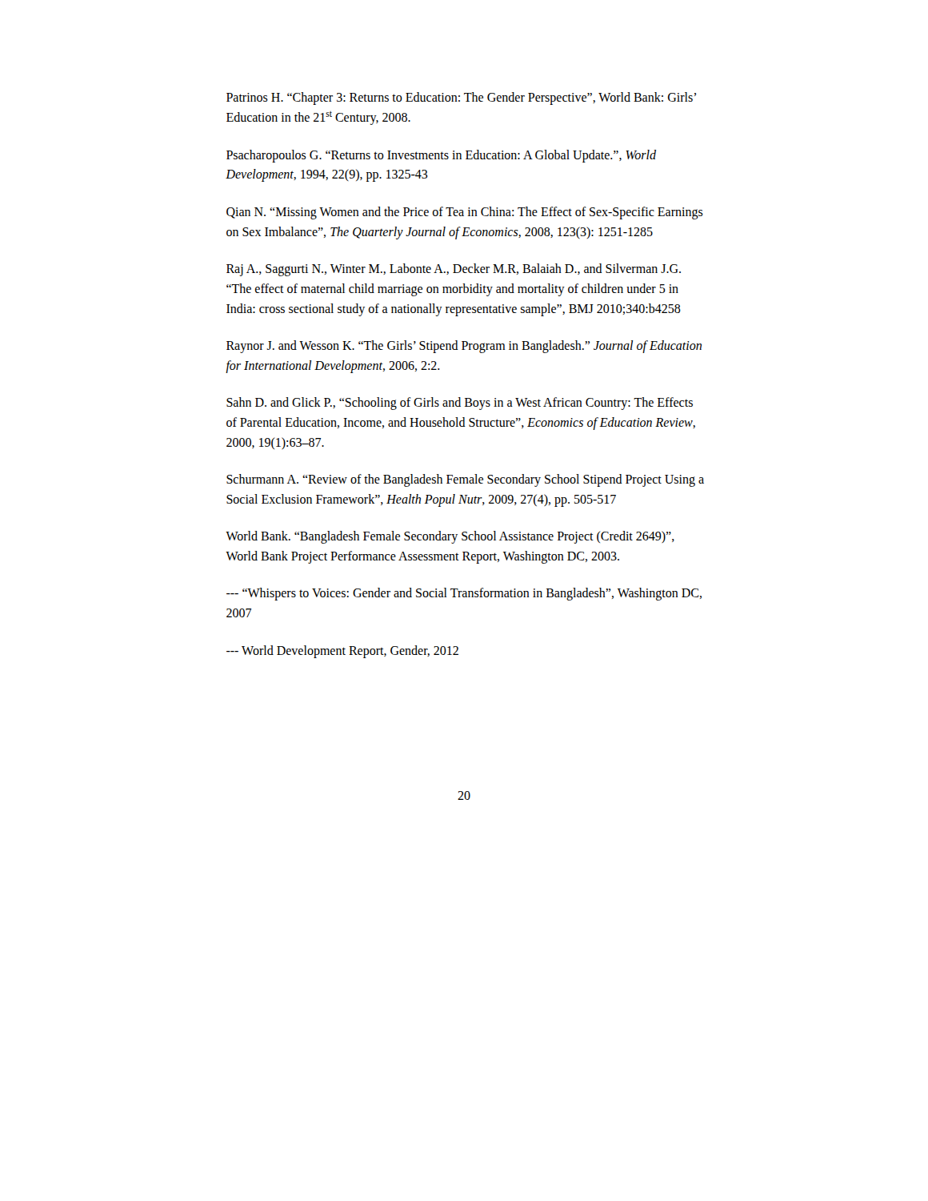Patrinos H. “Chapter 3: Returns to Education: The Gender Perspective”, World Bank: Girls’ Education in the 21st Century, 2008.
Psacharopoulos G. “Returns to Investments in Education: A Global Update.”, World Development, 1994, 22(9), pp. 1325-43
Qian N. “Missing Women and the Price of Tea in China: The Effect of Sex-Specific Earnings on Sex Imbalance”, The Quarterly Journal of Economics, 2008, 123(3): 1251-1285
Raj A., Saggurti N., Winter M., Labonte A., Decker M.R, Balaiah D., and Silverman J.G. “The effect of maternal child marriage on morbidity and mortality of children under 5 in India: cross sectional study of a nationally representative sample”, BMJ 2010;340:b4258
Raynor J. and Wesson K. “The Girls’ Stipend Program in Bangladesh.” Journal of Education for International Development, 2006, 2:2.
Sahn D. and Glick P., “Schooling of Girls and Boys in a West African Country: The Effects of Parental Education, Income, and Household Structure”, Economics of Education Review, 2000, 19(1):63–87.
Schurmann A. “Review of the Bangladesh Female Secondary School Stipend Project Using a Social Exclusion Framework”, Health Popul Nutr, 2009, 27(4), pp. 505-517
World Bank. “Bangladesh Female Secondary School Assistance Project (Credit 2649)”, World Bank Project Performance Assessment Report, Washington DC, 2003.
--- “Whispers to Voices: Gender and Social Transformation in Bangladesh”, Washington DC, 2007
--- World Development Report, Gender, 2012
20